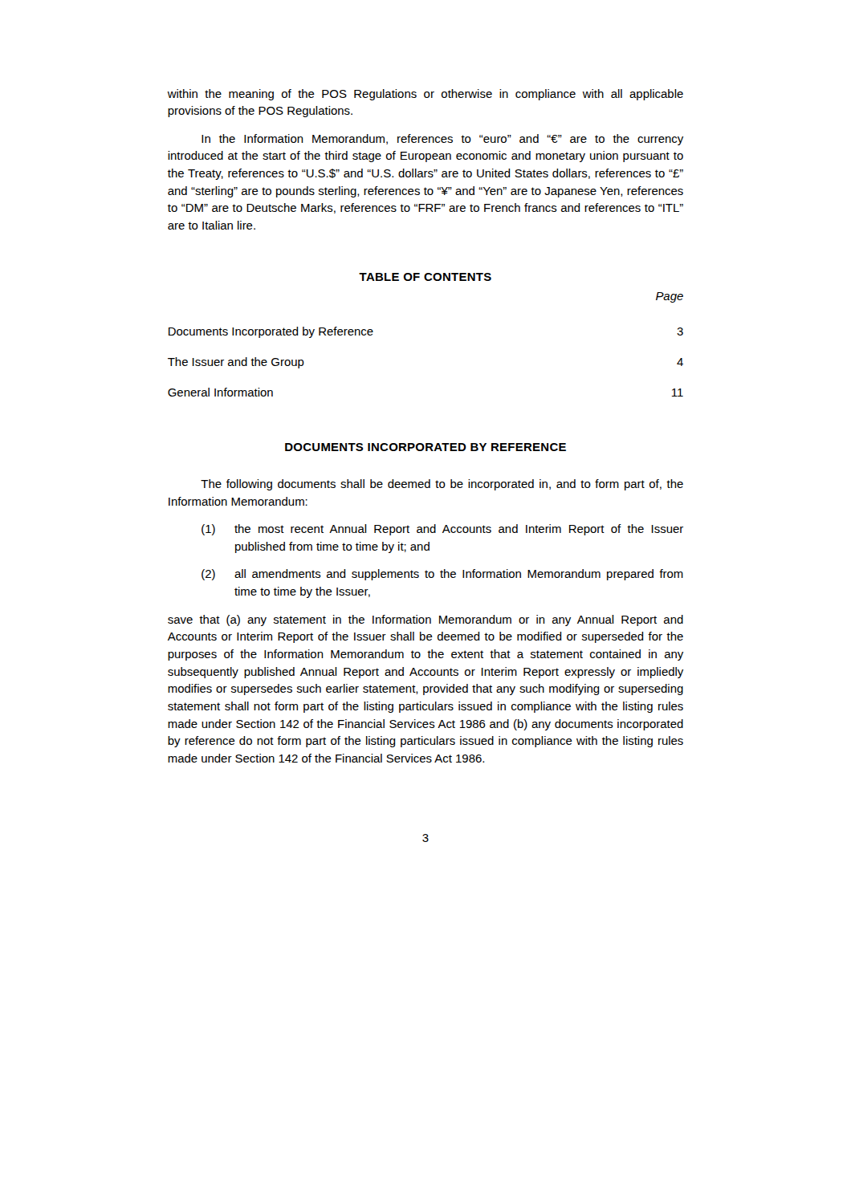within the meaning of the POS Regulations or otherwise in compliance with all applicable provisions of the POS Regulations.
In the Information Memorandum, references to “euro” and “€” are to the currency introduced at the start of the third stage of European economic and monetary union pursuant to the Treaty, references to “U.S.$” and “U.S. dollars” are to United States dollars, references to “£” and “sterling” are to pounds sterling, references to “¥” and “Yen” are to Japanese Yen, references to “DM” are to Deutsche Marks, references to “FRF” are to French francs and references to “ITL” are to Italian lire.
Table of Contents
Page
| Documents Incorporated by Reference | 3 |
| The Issuer and the Group | 4 |
| General Information | 11 |
Documents Incorporated by Reference
The following documents shall be deemed to be incorporated in, and to form part of, the Information Memorandum:
the most recent Annual Report and Accounts and Interim Report of the Issuer published from time to time by it; and
all amendments and supplements to the Information Memorandum prepared from time to time by the Issuer,
save that (a) any statement in the Information Memorandum or in any Annual Report and Accounts or Interim Report of the Issuer shall be deemed to be modified or superseded for the purposes of the Information Memorandum to the extent that a statement contained in any subsequently published Annual Report and Accounts or Interim Report expressly or impliedly modifies or supersedes such earlier statement, provided that any such modifying or superseding statement shall not form part of the listing particulars issued in compliance with the listing rules made under Section 142 of the Financial Services Act 1986 and (b) any documents incorporated by reference do not form part of the listing particulars issued in compliance with the listing rules made under Section 142 of the Financial Services Act 1986.
3